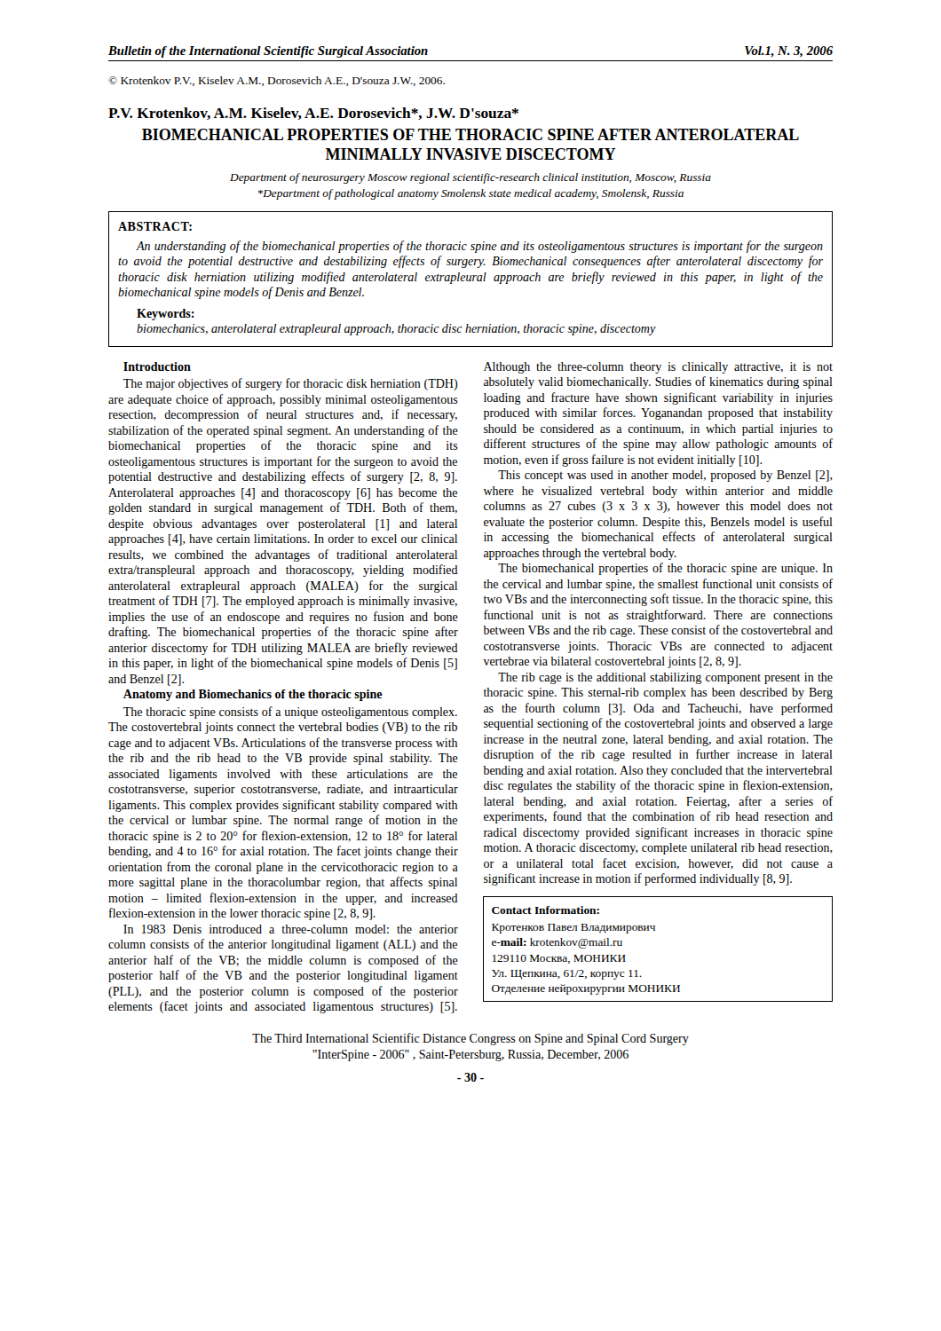Bulletin of the International Scientific Surgical Association Vol.1, N. 3, 2006
© Krotenkov P.V., Kiselev A.M., Dorosevich A.E., D'souza J.W., 2006.
P.V. Krotenkov, A.M. Kiselev, A.E. Dorosevich*, J.W. D'souza*
Biomechanical Properties of the Thoracic Spine After Anterolateral Minimally Invasive Discectomy
Department of neurosurgery Moscow regional scientific-research clinical institution, Moscow, Russia
*Department of pathological anatomy Smolensk state medical academy, Smolensk, Russia
ABSTRACT:
An understanding of the biomechanical properties of the thoracic spine and its osteoligamentous structures is important for the surgeon to avoid the potential destructive and destabilizing effects of surgery. Biomechanical consequences after anterolateral discectomy for thoracic disk herniation utilizing modified anterolateral extrapleural approach are briefly reviewed in this paper, in light of the biomechanical spine models of Denis and Benzel.
Keywords:
biomechanics, anterolateral extrapleural approach, thoracic disc herniation, thoracic spine, discectomy
Introduction
The major objectives of surgery for thoracic disk herniation (TDH) are adequate choice of approach, possibly minimal osteoligamentous resection, decompression of neural structures and, if necessary, stabilization of the operated spinal segment. An understanding of the biomechanical properties of the thoracic spine and its osteoligamentous structures is important for the surgeon to avoid the potential destructive and destabilizing effects of surgery [2, 8, 9]. Anterolateral approaches [4] and thoracoscopy [6] has become the golden standard in surgical management of TDH. Both of them, despite obvious advantages over posterolateral [1] and lateral approaches [4], have certain limitations. In order to excel our clinical results, we combined the advantages of traditional anterolateral extra/transpleural approach and thoracoscopy, yielding modified anterolateral extrapleural approach (MALEA) for the surgical treatment of TDH [7]. The employed approach is minimally invasive, implies the use of an endoscope and requires no fusion and bone drafting. The biomechanical properties of the thoracic spine after anterior discectomy for TDH utilizing MALEA are briefly reviewed in this paper, in light of the biomechanical spine models of Denis [5] and Benzel [2].
Anatomy and Biomechanics of the thoracic spine
The thoracic spine consists of a unique osteoligamentous complex. The costovertebral joints connect the vertebral bodies (VB) to the rib cage and to adjacent VBs. Articulations of the transverse process with the rib and the rib head to the VB provide spinal stability. The associated ligaments involved with these articulations are the costotransverse, superior costotransverse, radiate, and intraarticular ligaments. This complex provides significant stability compared with the cervical or lumbar spine. The normal range of motion in the thoracic spine is 2 to 20° for flexion-extension, 12 to 18° for lateral bending, and 4 to 16° for axial rotation. The facet joints change their orientation from the coronal plane in the cervicothoracic region to a more sagittal plane in the thoracolumbar region, that affects spinal motion – limited flexion-extension in the upper, and increased flexion-extension in the lower thoracic spine [2, 8, 9].
In 1983 Denis introduced a three-column model: the anterior column consists of the anterior longitudinal ligament (ALL) and the anterior half of the VB; the middle column is composed of the posterior half of the VB and the posterior longitudinal ligament (PLL), and the posterior column is composed of the posterior elements (facet joints and associated ligamentous structures) [5]. Although the three-column theory is clinically attractive, it is not absolutely valid biomechanically. Studies of kinematics during spinal loading and fracture have shown significant variability in injuries produced with similar forces. Yoganandan proposed that instability should be considered as a continuum, in which partial injuries to different structures of the spine may allow pathologic amounts of motion, even if gross failure is not evident initially [10].
This concept was used in another model, proposed by Benzel [2], where he visualized vertebral body within anterior and middle columns as 27 cubes (3 x 3 x 3), however this model does not evaluate the posterior column. Despite this, Benzels model is useful in accessing the biomechanical effects of anterolateral surgical approaches through the vertebral body.
The biomechanical properties of the thoracic spine are unique. In the cervical and lumbar spine, the smallest functional unit consists of two VBs and the interconnecting soft tissue. In the thoracic spine, this functional unit is not as straightforward. There are connections between VBs and the rib cage. These consist of the costovertebral and costotransverse joints. Thoracic VBs are connected to adjacent vertebrae via bilateral costovertebral joints [2, 8, 9].
The rib cage is the additional stabilizing component present in the thoracic spine. This sternal-rib complex has been described by Berg as the fourth column [3]. Oda and Tacheuchi, have performed sequential sectioning of the costovertebral joints and observed a large increase in the neutral zone, lateral bending, and axial rotation. The disruption of the rib cage resulted in further increase in lateral bending and axial rotation. Also they concluded that the intervertebral disc regulates the stability of the thoracic spine in flexion-extension, lateral bending, and axial rotation. Feiertag, after a series of experiments, found that the combination of rib head resection and radical discectomy provided significant increases in thoracic spine motion. A thoracic discectomy, complete unilateral rib head resection, or a unilateral total facet excision, however, did not cause a significant increase in motion if performed individually [8, 9].
Contact Information:
Кротенков Павел Владимирович
e-mail: krotenkov@mail.ru
129110 Москва, МОНИКИ
Ул. Щепкина, 61/2, корпус 11.
Отделение нейрохирургии МОНИКИ
The Third International Scientific Distance Congress on Spine and Spinal Cord Surgery
"InterSpine - 2006" , Saint-Petersburg, Russia, December, 2006
- 30 -